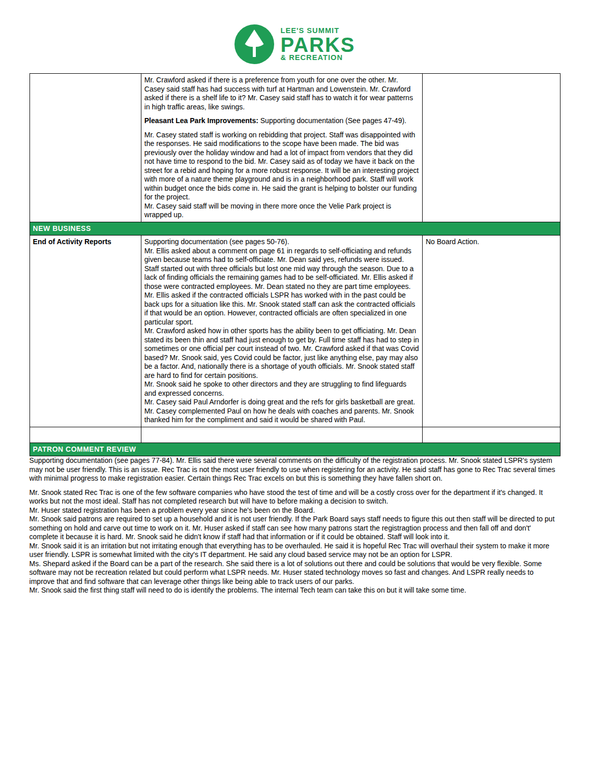LEE'S SUMMIT PARKS & RECREATION
| | Mr. Crawford asked if there is a preference from youth for one over the other. Mr. Casey said staff has had success with turf at Hartman and Lowenstein. Mr. Crawford asked if there is a shelf life to it? Mr. Casey said staff has to watch it for wear patterns in high traffic areas, like swings. Pleasant Lea Park Improvements: Supporting documentation (See pages 47-49). Mr. Casey stated staff is working on rebidding that project. Staff was disappointed with the responses. He said modifications to the scope have been made. The bid was previously over the holiday window and had a lot of impact from vendors that they did not have time to respond to the bid. Mr. Casey said as of today we have it back on the street for a rebid and hoping for a more robust response. It will be an interesting project with more of a nature theme playground and is in a neighborhood park. Staff will work within budget once the bids come in. He said the grant is helping to bolster our funding for the project. Mr. Casey said staff will be moving in there more once the Velie Park project is wrapped up. | |
| NEW BUSINESS |
| End of Activity Reports | Supporting documentation (see pages 50-76). Mr. Ellis asked about a comment on page 61 in regards to self-officiating and refunds given because teams had to self-officiate. Mr. Dean said yes, refunds were issued. Staff started out with three officials but lost one mid way through the season. Due to a lack of finding officials the remaining games had to be self-officiated. Mr. Ellis asked if those were contracted employees. Mr. Dean stated no they are part time employees. Mr. Ellis asked if the contracted officials LSPR has worked with in the past could be back ups for a situation like this. Mr. Snook stated staff can ask the contracted officials if that would be an option. However, contracted officials are often specialized in one particular sport. Mr. Crawford asked how in other sports has the ability been to get officiating. Mr. Dean stated its been thin and staff had just enough to get by. Full time staff has had to step in sometimes or one official per court instead of two. Mr. Crawford asked if that was Covid based? Mr. Snook said, yes Covid could be factor, just like anything else, pay may also be a factor. And, nationally there is a shortage of youth officials. Mr. Snook stated staff are hard to find for certain positions. Mr. Snook said he spoke to other directors and they are struggling to find lifeguards and expressed concerns. Mr. Casey said Paul Arndorfer is doing great and the refs for girls basketball are great. Mr. Casey complemented Paul on how he deals with coaches and parents. Mr. Snook thanked him for the compliment and said it would be shared with Paul. | No Board Action. |
| PATRON COMMENT REVIEW |
Supporting documentation (see pages 77-84). Mr. Ellis said there were several comments on the difficulty of the registration process. Mr. Snook stated LSPR's system may not be user friendly. This is an issue. Rec Trac is not the most user friendly to use when registering for an activity. He said staff has gone to Rec Trac several times with minimal progress to make registration easier. Certain things Rec Trac excels on but this is something they have fallen short on.
Mr. Snook stated Rec Trac is one of the few software companies who have stood the test of time and will be a costly cross over for the department if it's changed. It works but not the most ideal. Staff has not completed research but will have to before making a decision to switch.
Mr. Huser stated registration has been a problem every year since he's been on the Board.
Mr. Snook said patrons are required to set up a household and it is not user friendly. If the Park Board says staff needs to figure this out then staff will be directed to put something on hold and carve out time to work on it. Mr. Huser asked if staff can see how many patrons start the registragtion process and then fall off and don't' complete it because it is hard. Mr. Snook said he didn't know if staff had that information or if it could be obtained. Staff will look into it.
Mr. Snook said it is an irritation but not irritating enough that everything has to be overhauled. He said it is hopeful Rec Trac will overhaul their system to make it more user friendly. LSPR is somewhat limited with the city's IT department. He said any cloud based service may not be an option for LSPR.
Ms. Shepard asked if the Board can be a part of the research. She said there is a lot of solutions out there and could be solutions that would be very flexible. Some software may not be recreation related but could perform what LSPR needs. Mr. Huser stated technology moves so fast and changes. And LSPR really needs to improve that and find software that can leverage other things like being able to track users of our parks.
Mr. Snook said the first thing staff will need to do is identify the problems. The internal Tech team can take this on but it will take some time.